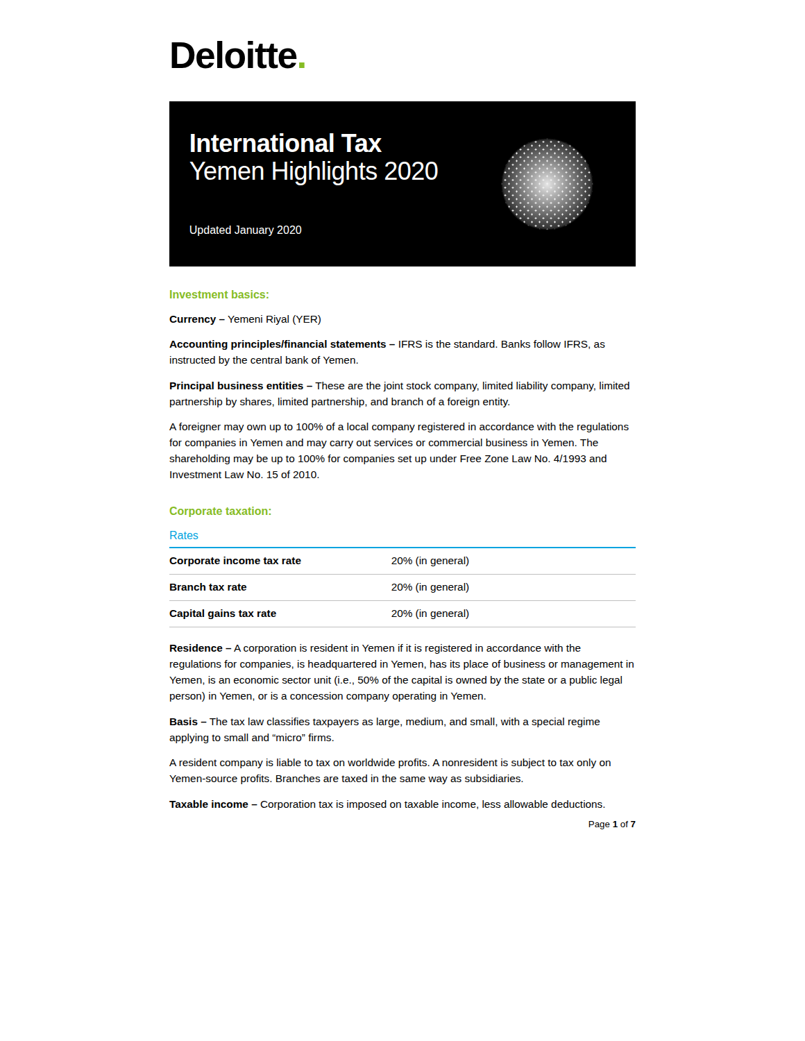Deloitte.
International TaxYemen Highlights 2020
Updated January 2020
Investment basics:
Currency – Yemeni Riyal (YER)
Accounting principles/financial statements – IFRS is the standard. Banks follow IFRS, as instructed by the central bank of Yemen.
Principal business entities – These are the joint stock company, limited liability company, limited partnership by shares, limited partnership, and branch of a foreign entity.
A foreigner may own up to 100% of a local company registered in accordance with the regulations for companies in Yemen and may carry out services or commercial business in Yemen. The shareholding may be up to 100% for companies set up under Free Zone Law No. 4/1993 and Investment Law No. 15 of 2010.
Corporate taxation:
| Rates |
| --- |
| Corporate income tax rate | 20% (in general) |
| Branch tax rate | 20% (in general) |
| Capital gains tax rate | 20% (in general) |
Residence – A corporation is resident in Yemen if it is registered in accordance with the regulations for companies, is headquartered in Yemen, has its place of business or management in Yemen, is an economic sector unit (i.e., 50% of the capital is owned by the state or a public legal person) in Yemen, or is a concession company operating in Yemen.
Basis – The tax law classifies taxpayers as large, medium, and small, with a special regime applying to small and “micro” firms.
A resident company is liable to tax on worldwide profits. A nonresident is subject to tax only on Yemen-source profits. Branches are taxed in the same way as subsidiaries.
Taxable income – Corporation tax is imposed on taxable income, less allowable deductions.
Page 1 of 7